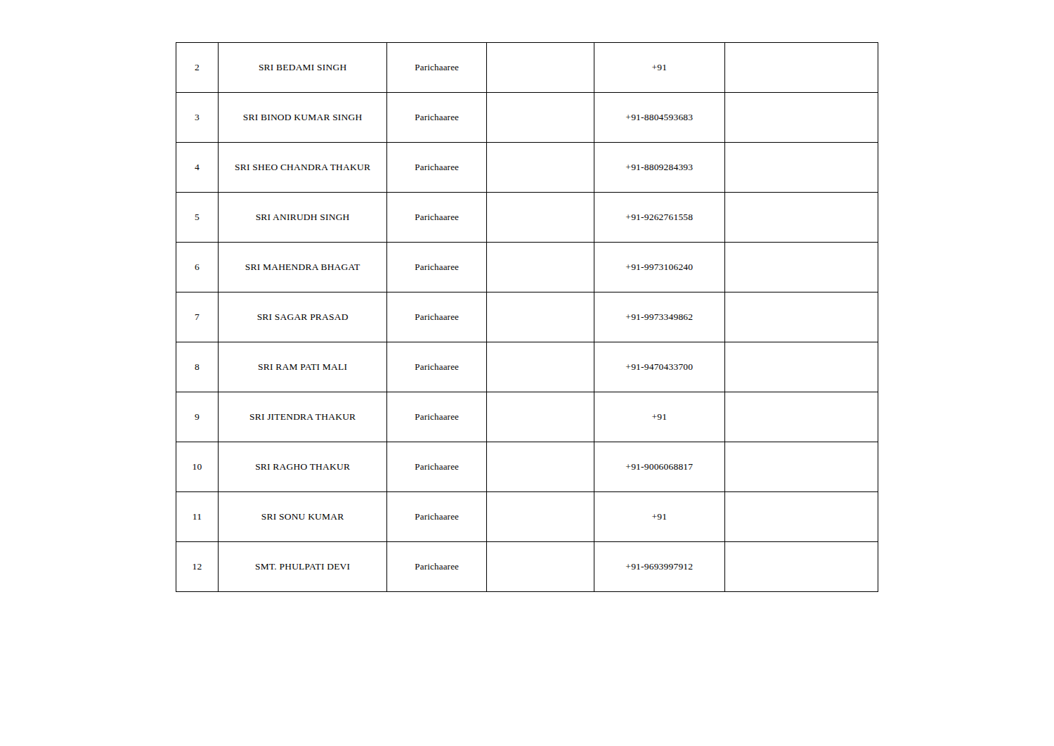| 2 | SRI BEDAMI SINGH | Parichaaree | | +91 | |
| 3 | SRI BINOD KUMAR SINGH | Parichaaree | | +91-8804593683 | |
| 4 | SRI SHEO CHANDRA THAKUR | Parichaaree | | +91-8809284393 | |
| 5 | SRI ANIRUDH SINGH | Parichaaree | | +91-9262761558 | |
| 6 | SRI MAHENDRA BHAGAT | Parichaaree | | +91-9973106240 | |
| 7 | SRI SAGAR PRASAD | Parichaaree | | +91-9973349862 | |
| 8 | SRI RAM PATI MALI | Parichaaree | | +91-9470433700 | |
| 9 | SRI JITENDRA THAKUR | Parichaaree | | +91 | |
| 10 | SRI RAGHO THAKUR | Parichaaree | | +91-9006068817 | |
| 11 | SRI SONU KUMAR | Parichaaree | | +91 | |
| 12 | SMT. PHULPATI DEVI | Parichaaree | | +91-9693997912 | |